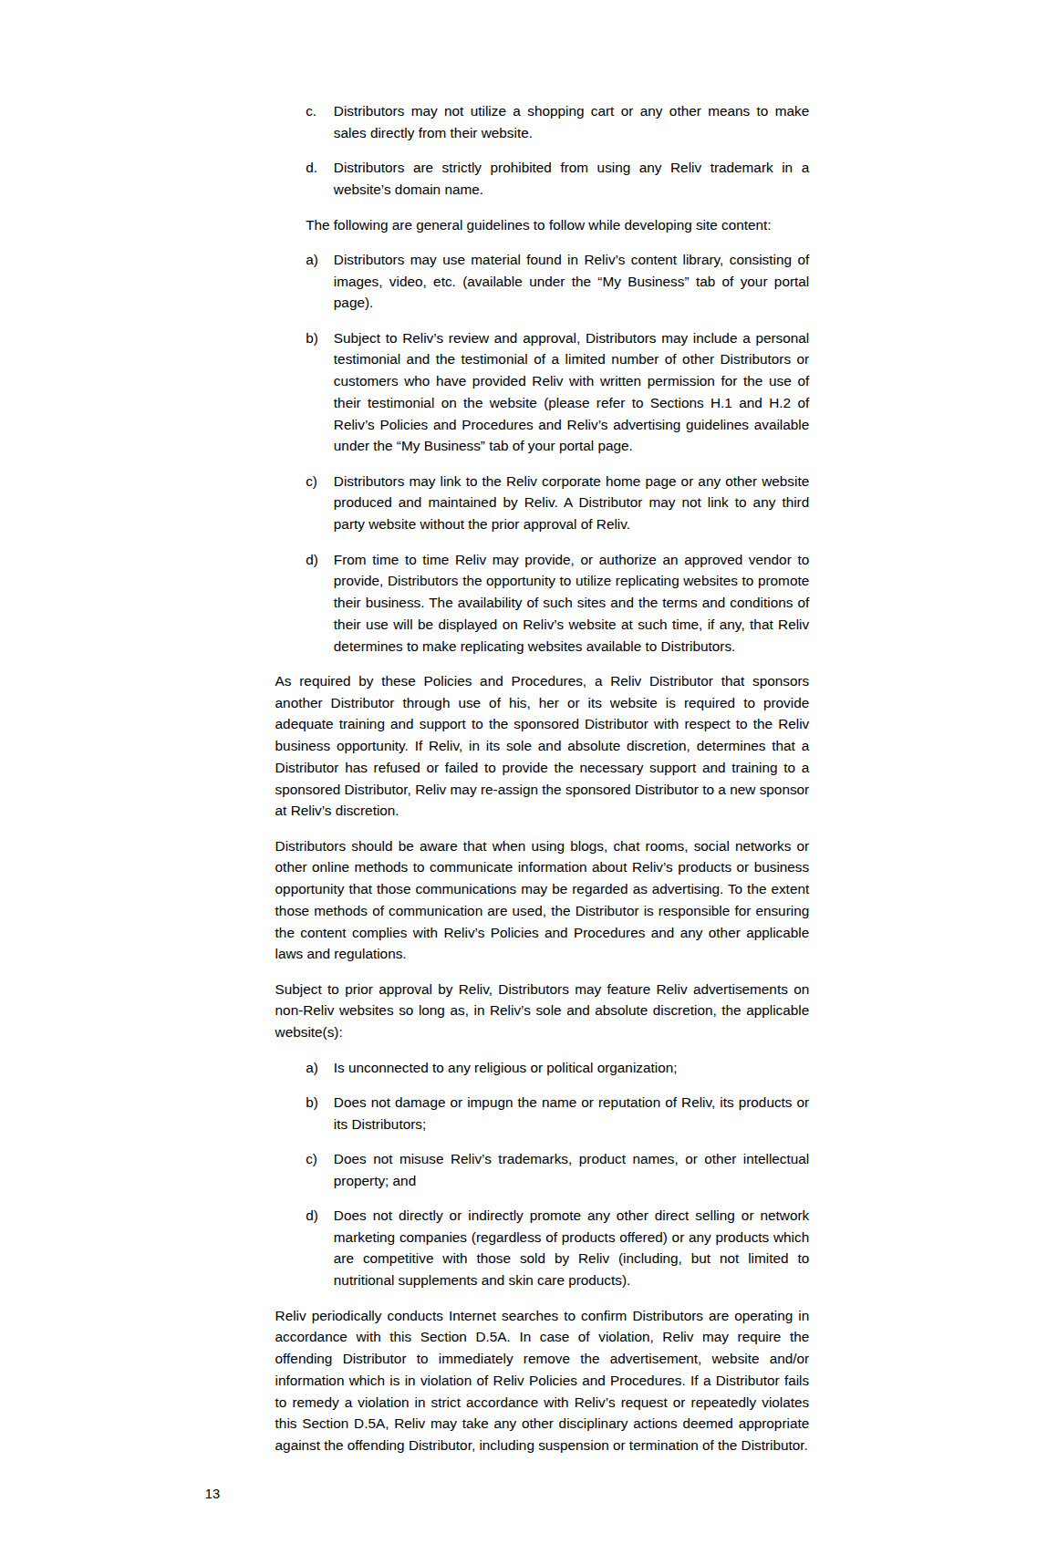c. Distributors may not utilize a shopping cart or any other means to make sales directly from their website.
d. Distributors are strictly prohibited from using any Reliv trademark in a website’s domain name.
The following are general guidelines to follow while developing site content:
a) Distributors may use material found in Reliv’s content library, consisting of images, video, etc. (available under the “My Business” tab of your portal page).
b) Subject to Reliv’s review and approval, Distributors may include a personal testimonial and the testimonial of a limited number of other Distributors or customers who have provided Reliv with written permission for the use of their testimonial on the website (please refer to Sections H.1 and H.2 of Reliv’s Policies and Procedures and Reliv’s advertising guidelines available under the “My Business” tab of your portal page.
c) Distributors may link to the Reliv corporate home page or any other website produced and maintained by Reliv. A Distributor may not link to any third party website without the prior approval of Reliv.
d) From time to time Reliv may provide, or authorize an approved vendor to provide, Distributors the opportunity to utilize replicating websites to promote their business. The availability of such sites and the terms and conditions of their use will be displayed on Reliv’s website at such time, if any, that Reliv determines to make replicating websites available to Distributors.
As required by these Policies and Procedures, a Reliv Distributor that sponsors another Distributor through use of his, her or its website is required to provide adequate training and support to the sponsored Distributor with respect to the Reliv business opportunity. If Reliv, in its sole and absolute discretion, determines that a Distributor has refused or failed to provide the necessary support and training to a sponsored Distributor, Reliv may re-assign the sponsored Distributor to a new sponsor at Reliv’s discretion.
Distributors should be aware that when using blogs, chat rooms, social networks or other online methods to communicate information about Reliv’s products or business opportunity that those communications may be regarded as advertising. To the extent those methods of communication are used, the Distributor is responsible for ensuring the content complies with Reliv’s Policies and Procedures and any other applicable laws and regulations.
Subject to prior approval by Reliv, Distributors may feature Reliv advertisements on non-Reliv websites so long as, in Reliv’s sole and absolute discretion, the applicable website(s):
a) Is unconnected to any religious or political organization;
b) Does not damage or impugn the name or reputation of Reliv, its products or its Distributors;
c) Does not misuse Reliv’s trademarks, product names, or other intellectual property; and
d) Does not directly or indirectly promote any other direct selling or network marketing companies (regardless of products offered) or any products which are competitive with those sold by Reliv (including, but not limited to nutritional supplements and skin care products).
Reliv periodically conducts Internet searches to confirm Distributors are operating in accordance with this Section D.5A. In case of violation, Reliv may require the offending Distributor to immediately remove the advertisement, website and/or information which is in violation of Reliv Policies and Procedures. If a Distributor fails to remedy a violation in strict accordance with Reliv’s request or repeatedly violates this Section D.5A, Reliv may take any other disciplinary actions deemed appropriate against the offending Distributor, including suspension or termination of the Distributor.
13